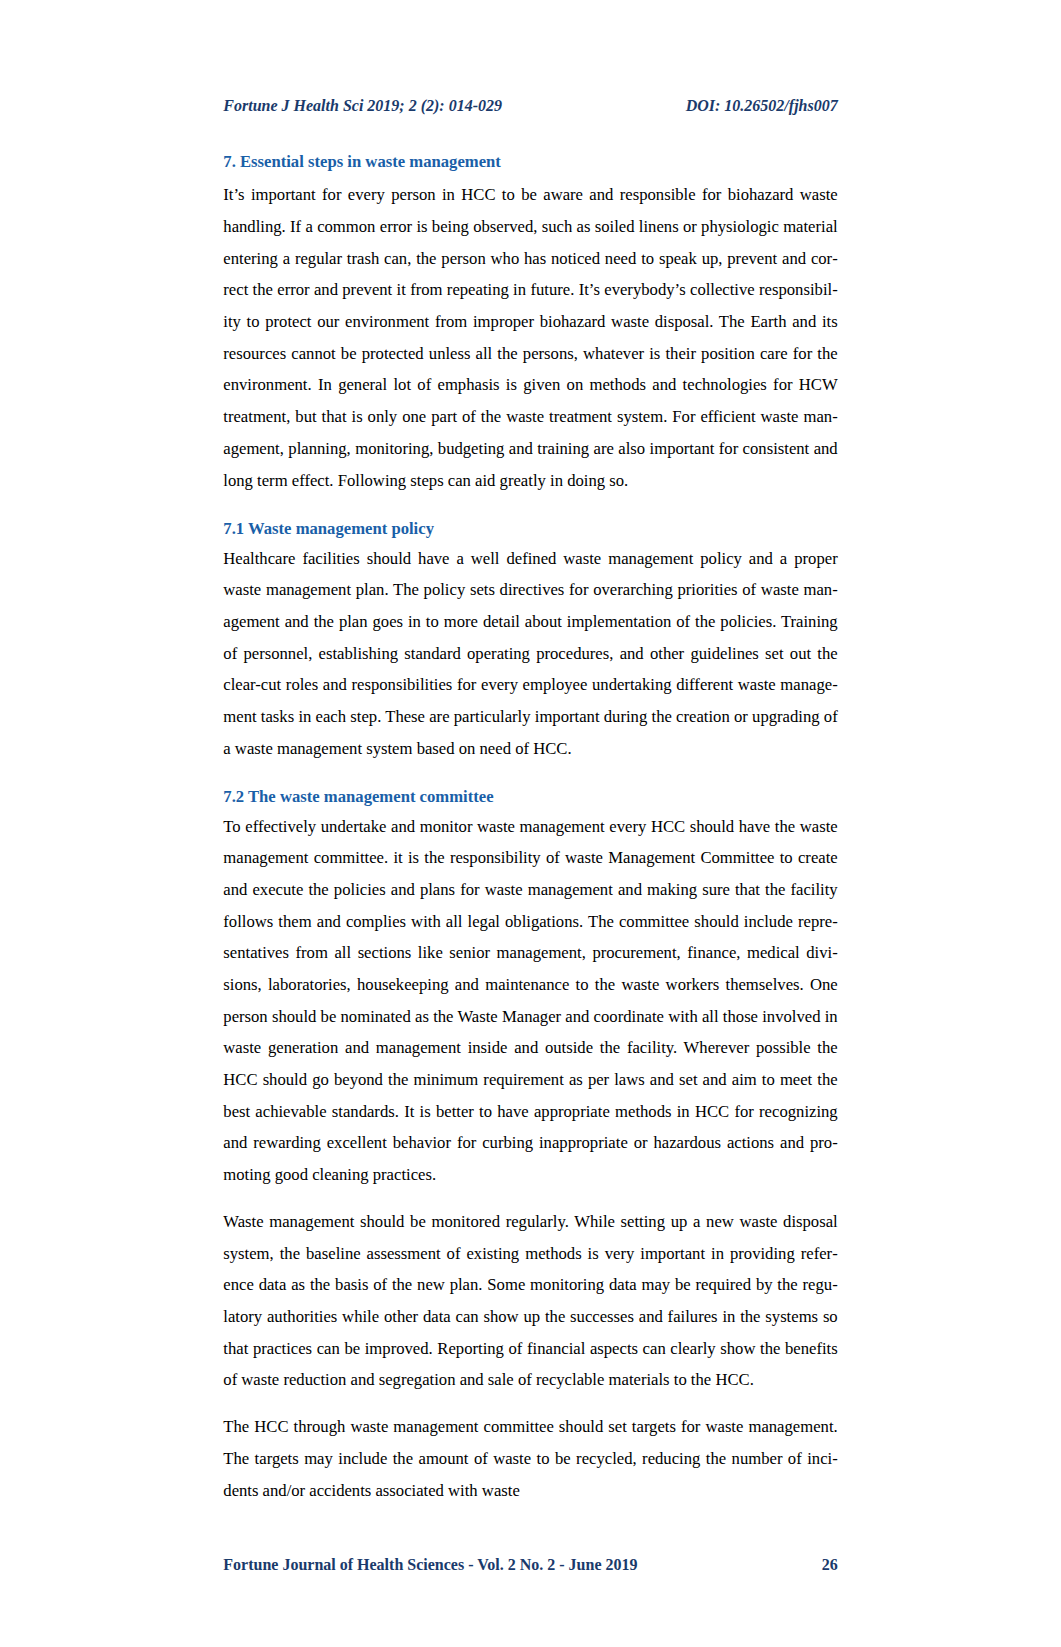Fortune J Health Sci 2019; 2 (2): 014-029
DOI: 10.26502/fjhs007
7. Essential steps in waste management
It’s important for every person in HCC to be aware and responsible for biohazard waste handling. If a common error is being observed, such as soiled linens or physiologic material entering a regular trash can, the person who has noticed need to speak up, prevent and correct the error and prevent it from repeating in future. It’s everybody’s collective responsibility to protect our environment from improper biohazard waste disposal. The Earth and its resources cannot be protected unless all the persons, whatever is their position care for the environment. In general lot of emphasis is given on methods and technologies for HCW treatment, but that is only one part of the waste treatment system. For efficient waste management, planning, monitoring, budgeting and training are also important for consistent and long term effect. Following steps can aid greatly in doing so.
7.1 Waste management policy
Healthcare facilities should have a well defined waste management policy and a proper waste management plan. The policy sets directives for overarching priorities of waste management and the plan goes in to more detail about implementation of the policies. Training of personnel, establishing standard operating procedures, and other guidelines set out the clear-cut roles and responsibilities for every employee undertaking different waste management tasks in each step. These are particularly important during the creation or upgrading of a waste management system based on need of HCC.
7.2 The waste management committee
To effectively undertake and monitor waste management every HCC should have the waste management committee. it is the responsibility of waste Management Committee to create and execute the policies and plans for waste management and making sure that the facility follows them and complies with all legal obligations. The committee should include representatives from all sections like senior management, procurement, finance, medical divisions, laboratories, housekeeping and maintenance to the waste workers themselves. One person should be nominated as the Waste Manager and coordinate with all those involved in waste generation and management inside and outside the facility. Wherever possible the HCC should go beyond the minimum requirement as per laws and set and aim to meet the best achievable standards. It is better to have appropriate methods in HCC for recognizing and rewarding excellent behavior for curbing inappropriate or hazardous actions and promoting good cleaning practices.
Waste management should be monitored regularly. While setting up a new waste disposal system, the baseline assessment of existing methods is very important in providing reference data as the basis of the new plan. Some monitoring data may be required by the regulatory authorities while other data can show up the successes and failures in the systems so that practices can be improved. Reporting of financial aspects can clearly show the benefits of waste reduction and segregation and sale of recyclable materials to the HCC.
The HCC through waste management committee should set targets for waste management. The targets may include the amount of waste to be recycled, reducing the number of incidents and/or accidents associated with waste
Fortune Journal of Health Sciences - Vol. 2 No. 2 - June 2019
26